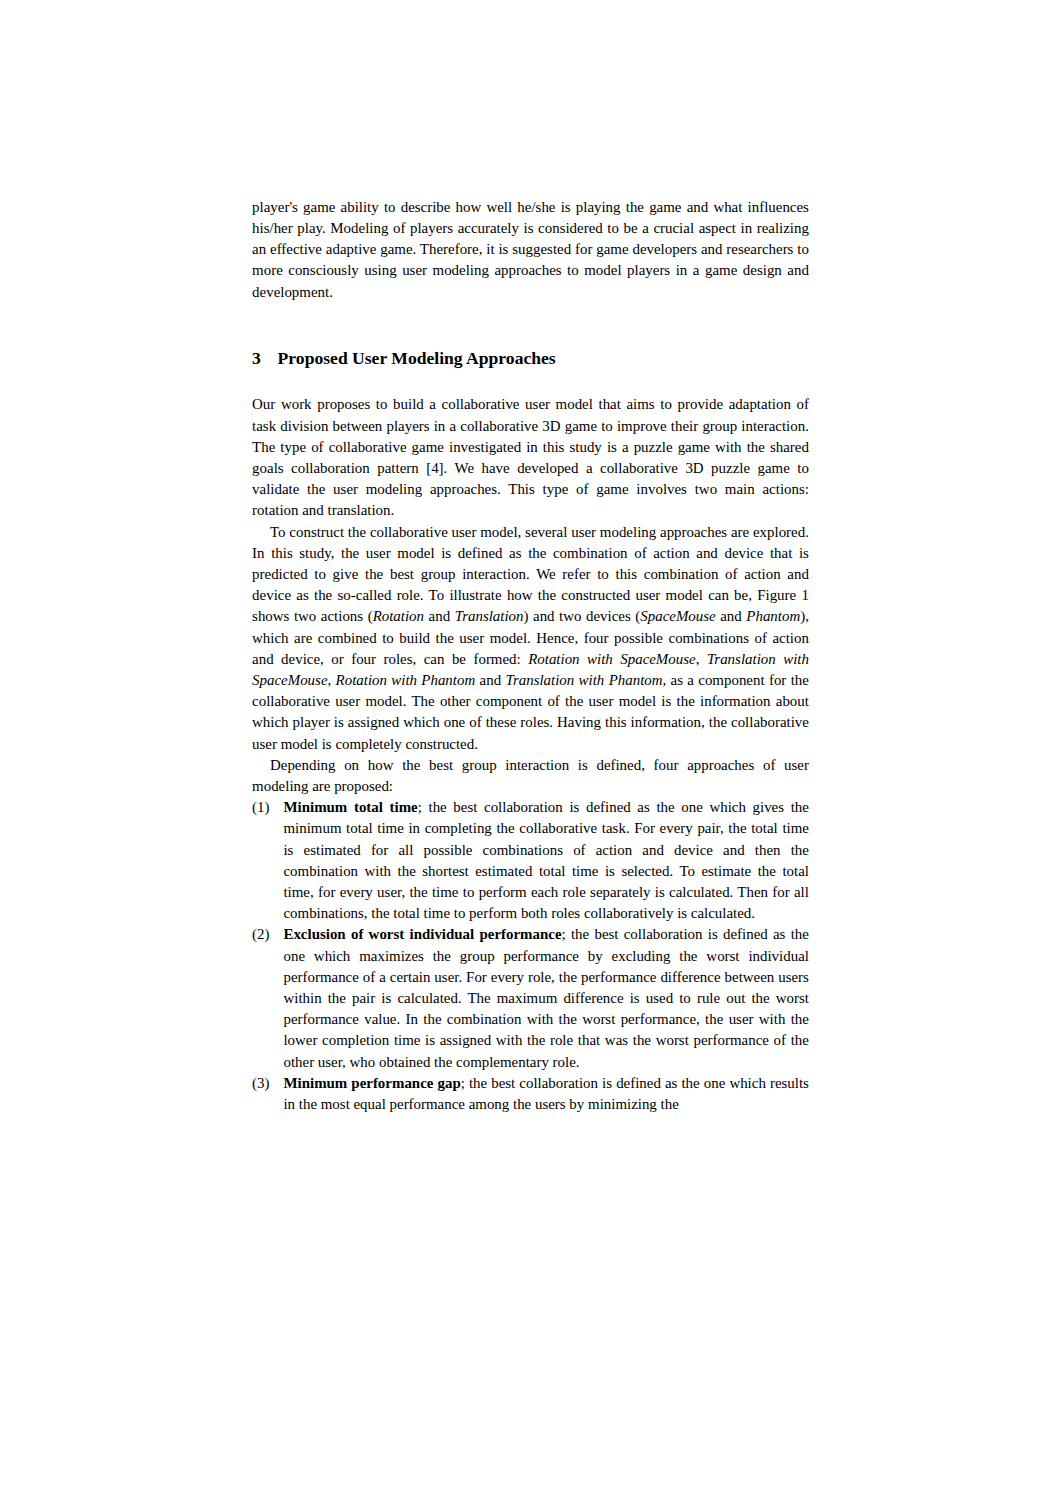player's game ability to describe how well he/she is playing the game and what influences his/her play. Modeling of players accurately is considered to be a crucial aspect in realizing an effective adaptive game. Therefore, it is suggested for game developers and researchers to more consciously using user modeling approaches to model players in a game design and development.
3 Proposed User Modeling Approaches
Our work proposes to build a collaborative user model that aims to provide adaptation of task division between players in a collaborative 3D game to improve their group interaction. The type of collaborative game investigated in this study is a puzzle game with the shared goals collaboration pattern [4]. We have developed a collaborative 3D puzzle game to validate the user modeling approaches. This type of game involves two main actions: rotation and translation.
To construct the collaborative user model, several user modeling approaches are explored. In this study, the user model is defined as the combination of action and device that is predicted to give the best group interaction. We refer to this combination of action and device as the so-called role. To illustrate how the constructed user model can be, Figure 1 shows two actions (Rotation and Translation) and two devices (SpaceMouse and Phantom), which are combined to build the user model. Hence, four possible combinations of action and device, or four roles, can be formed: Rotation with SpaceMouse, Translation with SpaceMouse, Rotation with Phantom and Translation with Phantom, as a component for the collaborative user model. The other component of the user model is the information about which player is assigned which one of these roles. Having this information, the collaborative user model is completely constructed.
Depending on how the best group interaction is defined, four approaches of user modeling are proposed:
(1) Minimum total time; the best collaboration is defined as the one which gives the minimum total time in completing the collaborative task. For every pair, the total time is estimated for all possible combinations of action and device and then the combination with the shortest estimated total time is selected. To estimate the total time, for every user, the time to perform each role separately is calculated. Then for all combinations, the total time to perform both roles collaboratively is calculated.
(2) Exclusion of worst individual performance; the best collaboration is defined as the one which maximizes the group performance by excluding the worst individual performance of a certain user. For every role, the performance difference between users within the pair is calculated. The maximum difference is used to rule out the worst performance value. In the combination with the worst performance, the user with the lower completion time is assigned with the role that was the worst performance of the other user, who obtained the complementary role.
(3) Minimum performance gap; the best collaboration is defined as the one which results in the most equal performance among the users by minimizing the